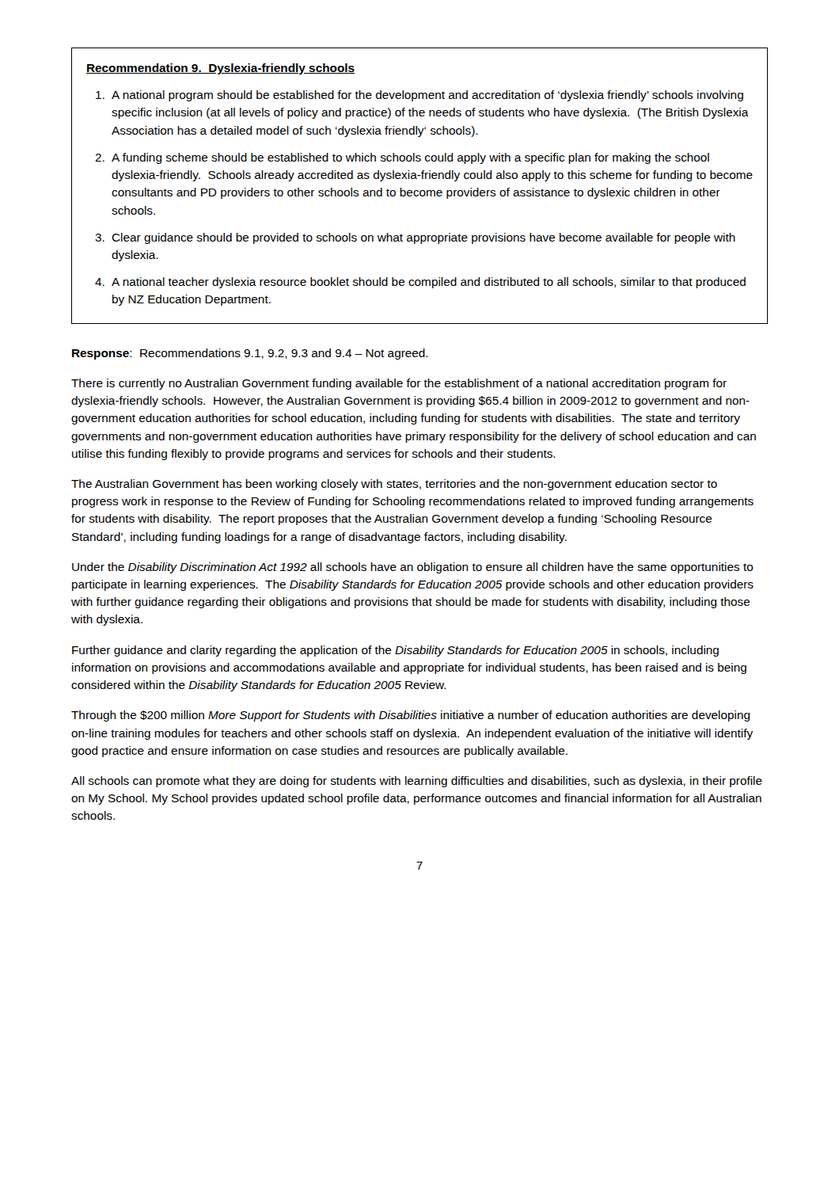Recommendation 9. Dyslexia-friendly schools
A national program should be established for the development and accreditation of ‘dyslexia friendly’ schools involving specific inclusion (at all levels of policy and practice) of the needs of students who have dyslexia. (The British Dyslexia Association has a detailed model of such ‘dyslexia friendly‘ schools).
A funding scheme should be established to which schools could apply with a specific plan for making the school dyslexia-friendly. Schools already accredited as dyslexia-friendly could also apply to this scheme for funding to become consultants and PD providers to other schools and to become providers of assistance to dyslexic children in other schools.
Clear guidance should be provided to schools on what appropriate provisions have become available for people with dyslexia.
A national teacher dyslexia resource booklet should be compiled and distributed to all schools, similar to that produced by NZ Education Department.
Response: Recommendations 9.1, 9.2, 9.3 and 9.4 – Not agreed.
There is currently no Australian Government funding available for the establishment of a national accreditation program for dyslexia-friendly schools. However, the Australian Government is providing $65.4 billion in 2009-2012 to government and non-government education authorities for school education, including funding for students with disabilities. The state and territory governments and non-government education authorities have primary responsibility for the delivery of school education and can utilise this funding flexibly to provide programs and services for schools and their students.
The Australian Government has been working closely with states, territories and the non-government education sector to progress work in response to the Review of Funding for Schooling recommendations related to improved funding arrangements for students with disability. The report proposes that the Australian Government develop a funding ‘Schooling Resource Standard’, including funding loadings for a range of disadvantage factors, including disability.
Under the Disability Discrimination Act 1992 all schools have an obligation to ensure all children have the same opportunities to participate in learning experiences. The Disability Standards for Education 2005 provide schools and other education providers with further guidance regarding their obligations and provisions that should be made for students with disability, including those with dyslexia.
Further guidance and clarity regarding the application of the Disability Standards for Education 2005 in schools, including information on provisions and accommodations available and appropriate for individual students, has been raised and is being considered within the Disability Standards for Education 2005 Review.
Through the $200 million More Support for Students with Disabilities initiative a number of education authorities are developing on-line training modules for teachers and other schools staff on dyslexia. An independent evaluation of the initiative will identify good practice and ensure information on case studies and resources are publically available.
All schools can promote what they are doing for students with learning difficulties and disabilities, such as dyslexia, in their profile on My School. My School provides updated school profile data, performance outcomes and financial information for all Australian schools.
7